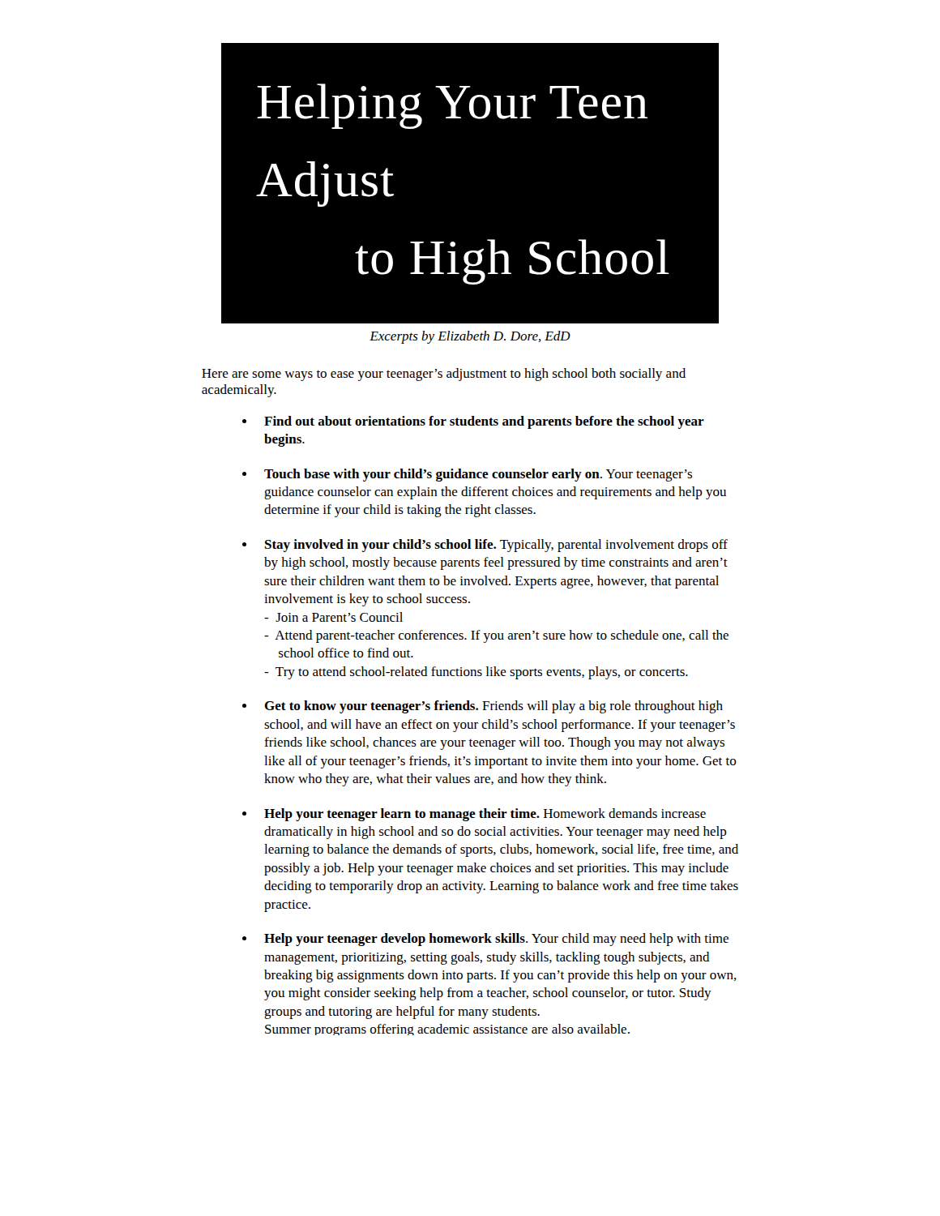Helping Your Teen Adjust to High School
Excerpts by Elizabeth D. Dore, EdD
Here are some ways to ease your teenager’s adjustment to high school both socially and academically.
Find out about orientations for students and parents before the school year begins.
Touch base with your child’s guidance counselor early on. Your teenager’s guidance counselor can explain the different choices and requirements and help you determine if your child is taking the right classes.
Stay involved in your child’s school life. Typically, parental involvement drops off by high school, mostly because parents feel pressured by time constraints and aren’t sure their children want them to be involved. Experts agree, however, that parental involvement is key to school success.
- Join a Parent’s Council
- Attend parent-teacher conferences. If you aren’t sure how to schedule one, call the school office to find out.
- Try to attend school-related functions like sports events, plays, or concerts.
Get to know your teenager’s friends. Friends will play a big role throughout high school, and will have an effect on your child’s school performance. If your teenager’s friends like school, chances are your teenager will too. Though you may not always like all of your teenager’s friends, it’s important to invite them into your home. Get to know who they are, what their values are, and how they think.
Help your teenager learn to manage their time. Homework demands increase dramatically in high school and so do social activities. Your teenager may need help learning to balance the demands of sports, clubs, homework, social life, free time, and possibly a job. Help your teenager make choices and set priorities. This may include deciding to temporarily drop an activity. Learning to balance work and free time takes practice.
Help your teenager develop homework skills. Your child may need help with time management, prioritizing, setting goals, study skills, tackling tough subjects, and breaking big assignments down into parts. If you can’t provide this help on your own, you might consider seeking help from a teacher, school counselor, or tutor. Study groups and tutoring are helpful for many students. Summer programs offering academic assistance are also available.